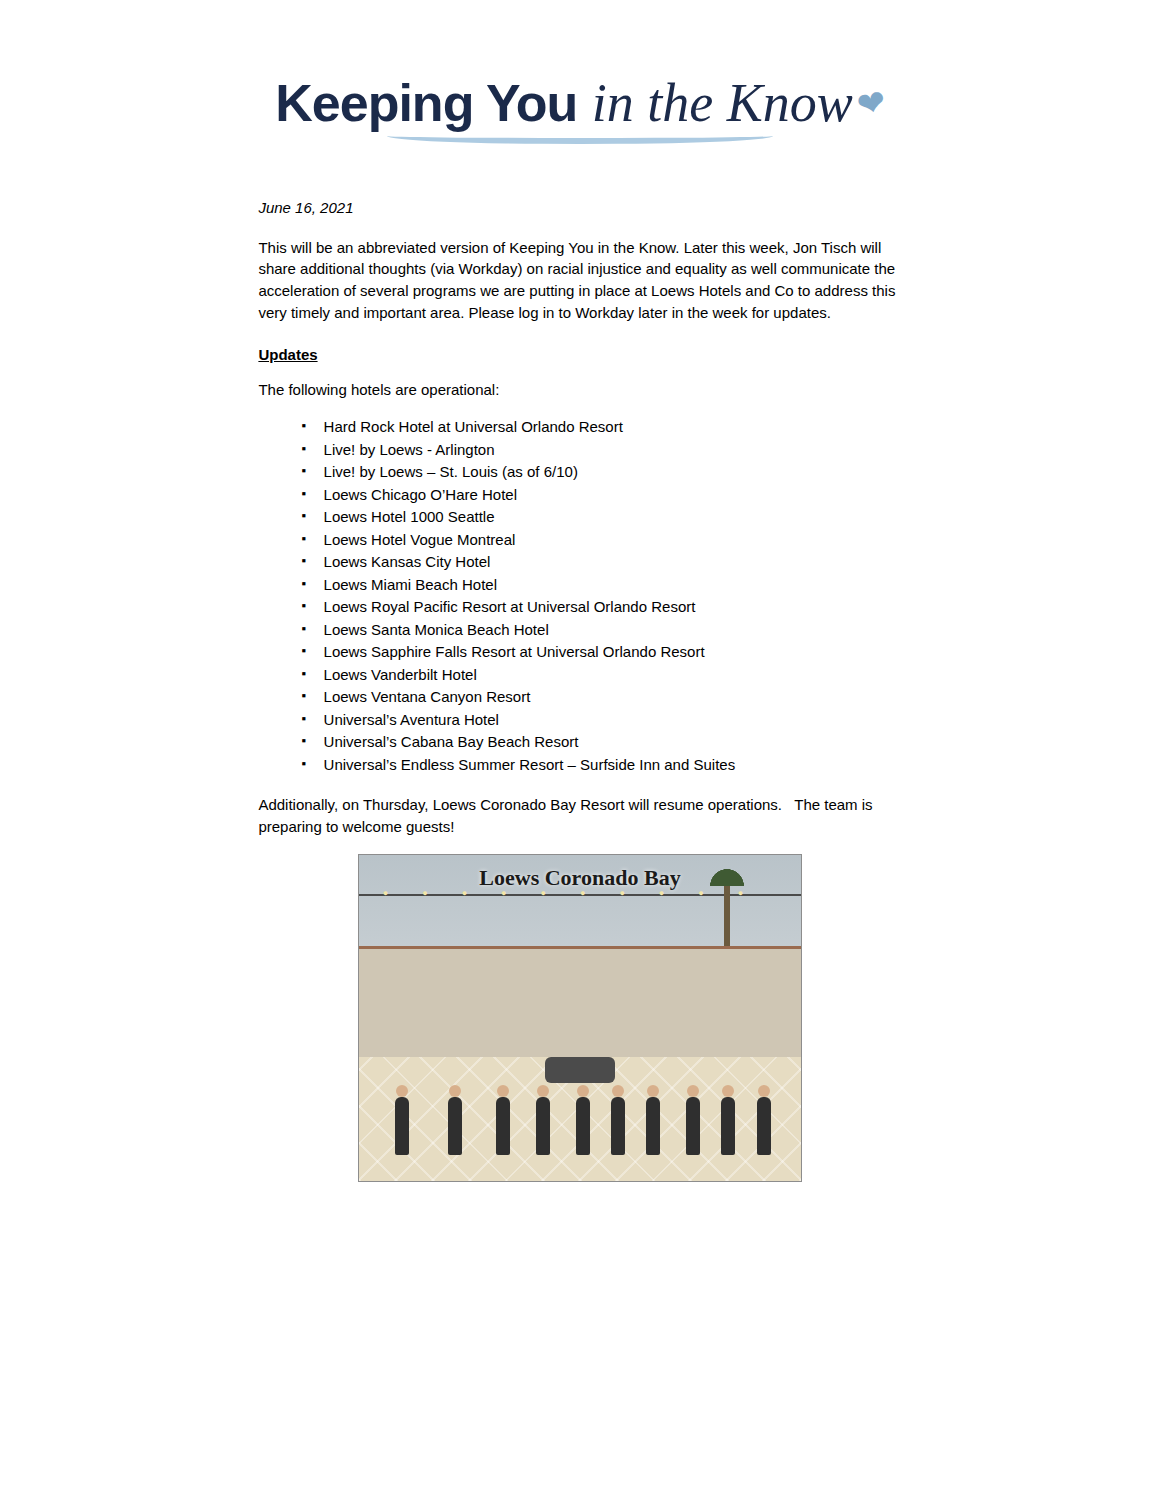Keeping You in the Know❤
June 16, 2021
This will be an abbreviated version of Keeping You in the Know. Later this week, Jon Tisch will share additional thoughts (via Workday) on racial injustice and equality as well communicate the acceleration of several programs we are putting in place at Loews Hotels and Co to address this very timely and important area. Please log in to Workday later in the week for updates.
Updates
The following hotels are operational:
Hard Rock Hotel at Universal Orlando Resort
Live! by Loews - Arlington
Live! by Loews – St. Louis (as of 6/10)
Loews Chicago O’Hare Hotel
Loews Hotel 1000 Seattle
Loews Hotel Vogue Montreal
Loews Kansas City Hotel
Loews Miami Beach Hotel
Loews Royal Pacific Resort at Universal Orlando Resort
Loews Santa Monica Beach Hotel
Loews Sapphire Falls Resort at Universal Orlando Resort
Loews Vanderbilt Hotel
Loews Ventana Canyon Resort
Universal’s Aventura Hotel
Universal’s Cabana Bay Beach Resort
Universal’s Endless Summer Resort – Surfside Inn and Suites
Additionally, on Thursday, Loews Coronado Bay Resort will resume operations. The team is preparing to welcome guests!
Loews Coronado Bay